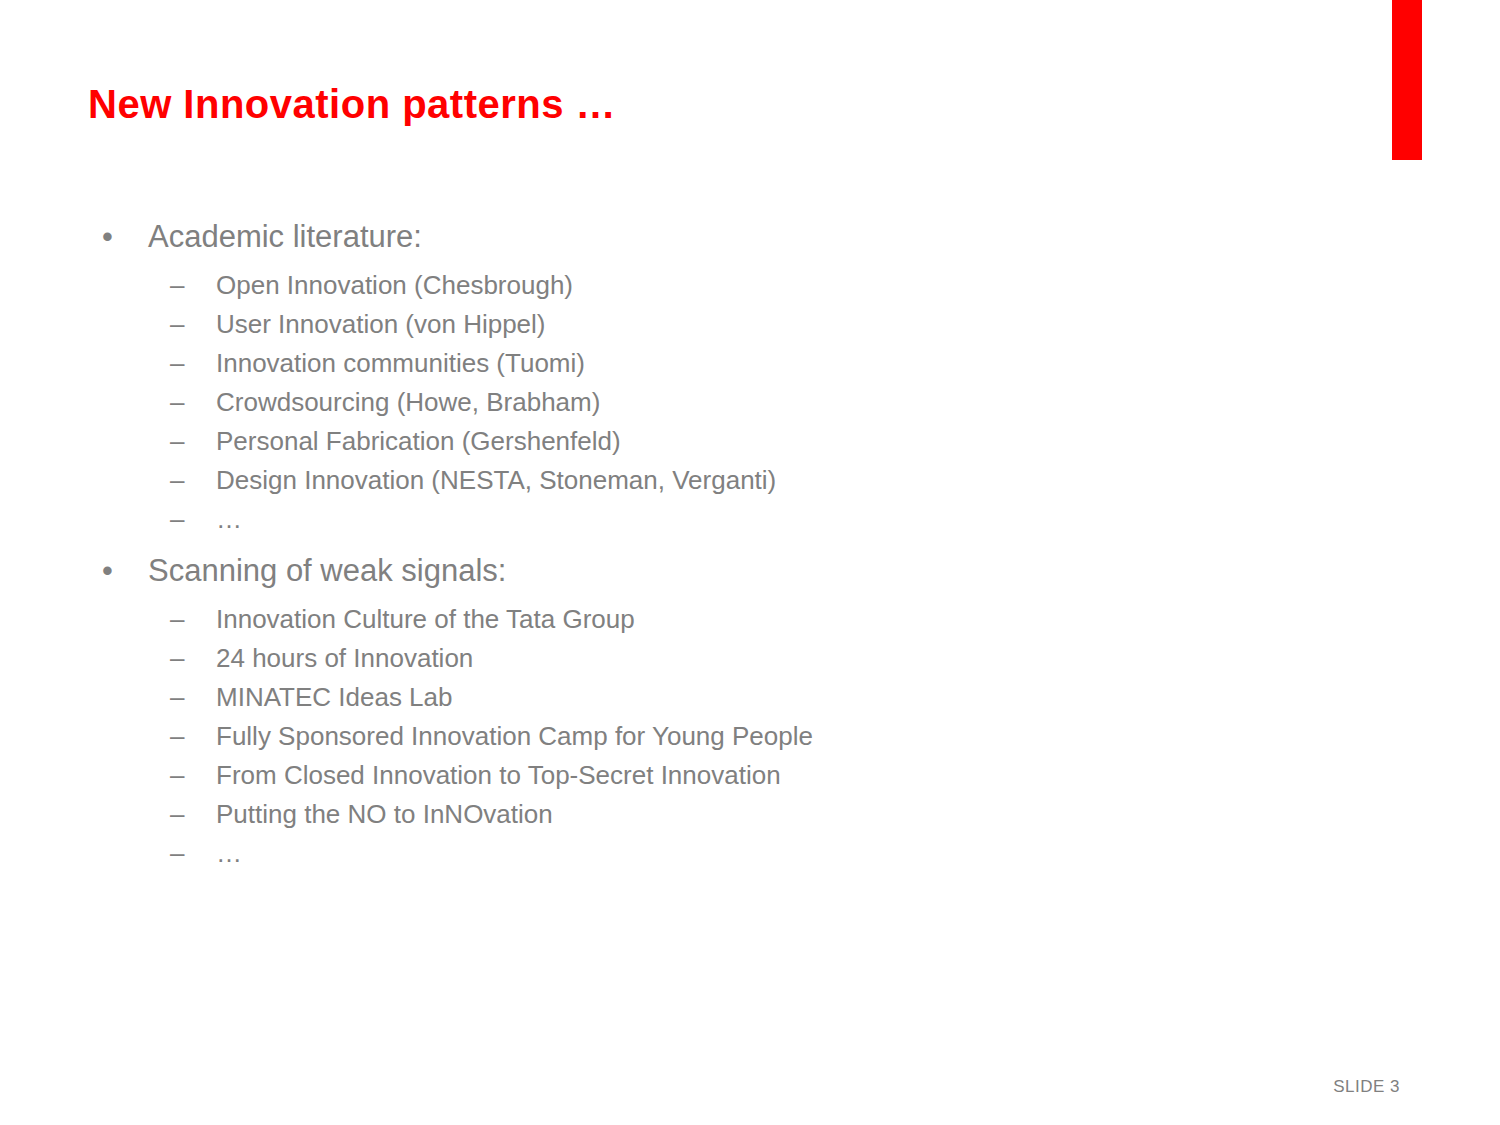New Innovation patterns …
•Academic literature:
–Open Innovation (Chesbrough)
–User Innovation (von Hippel)
–Innovation communities (Tuomi)
–Crowdsourcing (Howe, Brabham)
–Personal Fabrication (Gershenfeld)
–Design Innovation (NESTA, Stoneman, Verganti)
–…
•Scanning of weak signals:
–Innovation Culture of the Tata Group
–24 hours of Innovation
–MINATEC Ideas Lab
–Fully Sponsored Innovation Camp for Young People
–From Closed Innovation to Top-Secret Innovation
–Putting the NO to InNOvation
–…
SLIDE 3